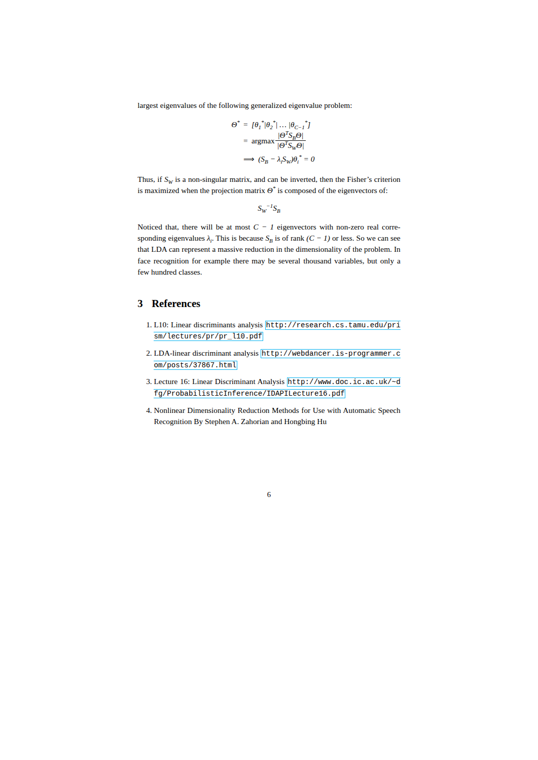largest eigenvalues of the following generalized eigenvalue problem:
Θ* = [θ1*|θ2*| … |θC−1*] = argmax|ΘTSBΘ||ΘTSWΘ| ⟹ (SB − λiSW)θi* = 0
Thus, if SW is a non-singular matrix, and can be inverted, then the Fisher’s criterion is maximized when the projection matrix Θ* is composed of the eigenvectors of:
SW−1SB
Noticed that, there will be at most C − 1 eigenvectors with non-zero real corresponding eigenvalues λi. This is because SB is of rank (C − 1) or less. So we can see that LDA can represent a massive reduction in the dimensionality of the problem. In face recognition for example there may be several thousand variables, but only a few hundred classes.
3 References
L10: Linear discriminants analysis http://research.cs.tamu.edu/prism/lectures/pr/pr_l10.pdf
LDA-linear discriminant analysis http://webdancer.is-programmer.com/posts/37867.html
Lecture 16: Linear Discriminant Analysis http://www.doc.ic.ac.uk/~dfg/ProbabilisticInference/IDAPILecture16.pdf
Nonlinear Dimensionality Reduction Methods for Use with Automatic Speech Recognition By Stephen A. Zahorian and Hongbing Hu
6